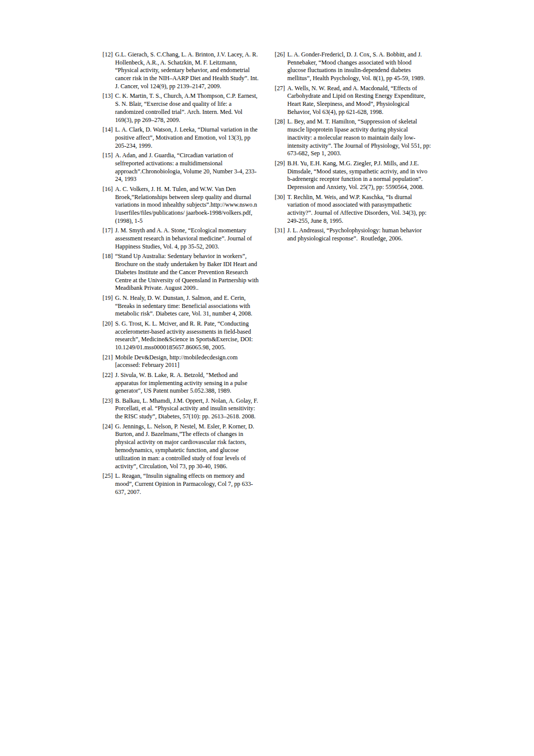[12] G.L. Gierach, S. C.Chang, L. A. Brinton, J.V. Lacey, A. R. Hollenbeck, A.R., A. Schatzkin, M. F. Leitzmann, “Physical activity, sedentary behavior, and endometrial cancer risk in the NIH–AARP Diet and Health Study”. Int. J. Cancer, vol 124(9), pp 2139–2147, 2009.
[13] C. K. Martin, T. S., Church, A.M Thompson, C.P. Earnest, S. N. Blair, “Exercise dose and quality of life: a randomized controlled trial”. Arch. Intern. Med. Vol 169(3), pp 269–278, 2009.
[14] L. A. Clark, D. Watson, J. Leeka, “Diurnal variation in the positive affect”, Motivation and Emotion, vol 13(3), pp 205-234, 1999.
[15] A. Adan, and J. Guardia, “Circadian variation of selfreported activations: a multidimensional approach”.Chronobiologia, Volume 20, Number 3-4, 233-24, 1993
[16] A. C. Volkers, J. H. M. Tulen, and W.W. Van Den Broek,”Relationships between sleep quality and diurnal variations in mood inhealthy subjects”.http://www.nswo.nl/userfiles/files/publications/ jaarboek-1998/volkers.pdf, (1998), 1-5
[17] J. M. Smyth and A. A. Stone, “Ecological momentary assessment research in behavioral medicine”. Journal of Happiness Studies, Vol. 4, pp 35-52, 2003.
[18]“Stand Up Australia: Sedentary behavior in workers”, Brochure on the study undertaken by Baker IDI Heart and Diabetes Institute and the Cancer Prevention Research Centre at the University of Queensland in Partnership with Meadibank Private. August 2009..
[19] G. N. Healy, D. W. Dunstan, J. Salmon, and E. Cerin, “Breaks in sedentary time: Beneficial associations with metabolic risk”. Diabetes care, Vol. 31, number 4, 2008.
[20] S. G. Trost, K. L. Mciver, and R. R. Pate, “Conducting accelerometer-based activity assessments in field-based research”, Medicine&Science in Sports&Exercise, DOI: 10.1249/01.mss0000185657.86065.98, 2005.
[21] Mobile Dev&Design, http://mobiledecdesign.com [accessed: February 2011]
[22] J. Sivula, W. B. Lake, R. A. Betzold, "Method and apparatus for implementing activity sensing in a pulse generator", US Patent number 5.052.388, 1989.
[23] B. Balkau, L. Mhamdi, J.M. Oppert, J. Nolan, A. Golay, F. Porcellati, et al. “Physical activity and insulin sensitivity: the RISC study”, Diabetes, 57(10): pp. 2613–2618. 2008.
[24] G. Jennings, L. Nelson, P. Nestel, M. Esler, P. Korner, D. Burton, and J. Bazelmans,”The effects of changes in physical activity on major cardiovascular risk factors, hemodynamics, symphatetic function, and glucose utilization in man: a controlled study of four levels of activity”, Circulation, Vol 73, pp 30-40, 1986.
[25] L. Reagan, “Insulin signaling effects on memory and mood”, Current Opinion in Parmacology, Col 7, pp 633-637, 2007.
[26] L. A. Gonder-Fredericl, D. J. Cox, S. A. Bobbitt, and J. Pennebaker, “Mood changes associated with blood glucose fluctuations in insulin-dependend diabetes mellitus”, Health Psychology, Vol. 8(1), pp 45-59, 1989.
[27] A. Wells, N. W. Read, and A. Macdonald, “Effects of Carbohydrate and Lipid on Resting Energy Expenditure, Heart Rate, Sleepiness, and Mood”, Physiological Behavior, Vol 63(4), pp 621-628, 1998.
[28] L. Bey, and M. T. Hamilton, “Suppression of skeletal muscle lipoprotein lipase activity during physical inactivity: a molecular reason to maintain daily low-intensity activity”. The Journal of Physiology, Vol 551, pp: 673-682, Sep 1, 2003.
[29] B.H. Yu, E.H. Kang, M.G. Ziegler, P.J. Mills, and J.E. Dimsdale, “Mood states, sympathetic acriviy, and in vivo b-adrenergic receptor function in a normal population”. Depression and Anxiety, Vol. 25(7), pp: 5590564, 2008.
[30] T. Rechlin, M. Weis, and W.P. Kaschka, “Is diurnal variation of mood associated with parasympathetic activity?”. Journal of Affective Disorders, Vol. 34(3), pp: 249-255, June 8, 1995.
[31] J. L. Andreassi, “Psycholophysiology: human behavior and physiological response”. Routledge, 2006.